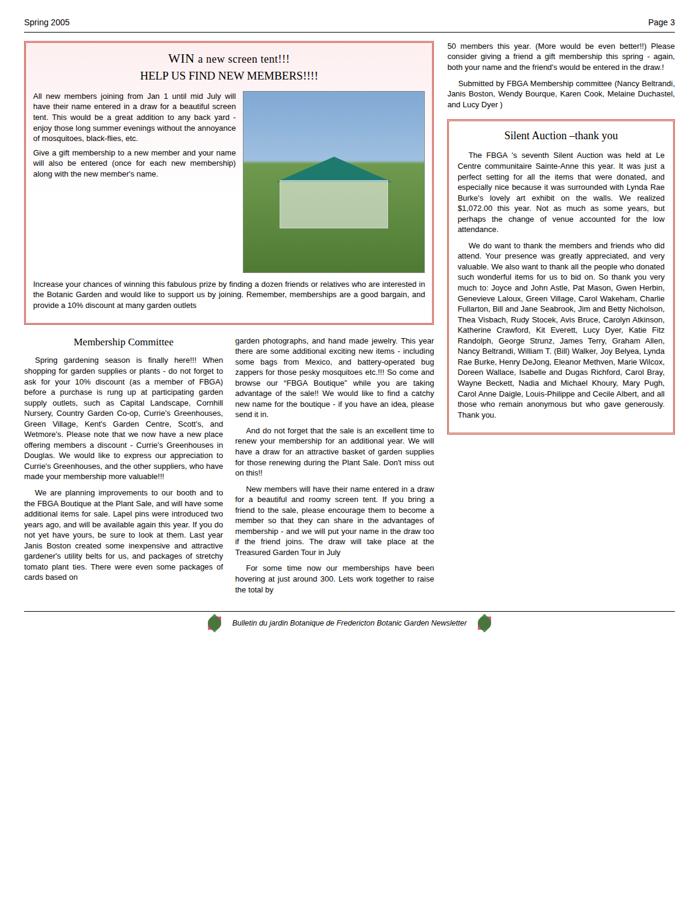Spring 2005 Page 3
WIN a new screen tent!!!
HELP US FIND NEW MEMBERS!!!!
All new members joining from Jan 1 until mid July will have their name entered in a draw for a beautiful screen tent. This would be a great addition to any back yard - enjoy those long summer evenings without the annoyance of mosquitoes, black-flies, etc.
Give a gift membership to a new member and your name will also be entered (once for each new membership) along with the new member's name.
Increase your chances of winning this fabulous prize by finding a dozen friends or relatives who are interested in the Botanic Garden and would like to support us by joining. Remember, memberships are a good bargain, and provide a 10% discount at many garden outlets
Membership Committee
Spring gardening season is finally here!!! When shopping for garden supplies or plants - do not forget to ask for your 10% discount (as a member of FBGA) before a purchase is rung up at participating garden supply outlets, such as Capital Landscape, Cornhill Nursery, Country Garden Co-op, Currie's Greenhouses, Green Village, Kent's Garden Centre, Scott's, and Wetmore's. Please note that we now have a new place offering members a discount - Currie's Greenhouses in Douglas. We would like to express our appreciation to Currie's Greenhouses, and the other suppliers, who have made your membership more valuable!!!
We are planning improvements to our booth and to the FBGA Boutique at the Plant Sale, and will have some additional items for sale. Lapel pins were introduced two years ago, and will be available again this year. If you do not yet have yours, be sure to look at them. Last year Janis Boston created some inexpensive and attractive gardener's utility belts for us, and packages of stretchy tomato plant ties. There were even some packages of cards based on
garden photographs, and hand made jewelry. This year there are some additional exciting new items - including some bags from Mexico, and battery-operated bug zappers for those pesky mosquitoes etc.!!! So come and browse our “FBGA Boutique” while you are taking advantage of the sale!! We would like to find a catchy new name for the boutique - if you have an idea, please send it in.
And do not forget that the sale is an excellent time to renew your membership for an additional year. We will have a draw for an attractive basket of garden supplies for those renewing during the Plant Sale. Don't miss out on this!!
New members will have their name entered in a draw for a beautiful and roomy screen tent. If you bring a friend to the sale, please encourage them to become a member so that they can share in the advantages of membership - and we will put your name in the draw too if the friend joins. The draw will take place at the Treasured Garden Tour in July
For some time now our memberships have been hovering at just around 300. Lets work together to raise the total by
50 members this year. (More would be even better!!) Please consider giving a friend a gift membership this spring - again, both your name and the friend's would be entered in the draw.!
Submitted by FBGA Membership committee (Nancy Beltrandi, Janis Boston, Wendy Bourque, Karen Cook, Melaine Duchastel, and Lucy Dyer )
Silent Auction –thank you
The FBGA 's seventh Silent Auction was held at Le Centre communitaire Sainte-Anne this year. It was just a perfect setting for all the items that were donated, and especially nice because it was surrounded with Lynda Rae Burke's lovely art exhibit on the walls. We realized $1,072.00 this year. Not as much as some years, but perhaps the change of venue accounted for the low attendance.
We do want to thank the members and friends who did attend. Your presence was greatly appreciated, and very valuable. We also want to thank all the people who donated such wonderful items for us to bid on. So thank you very much to: Joyce and John Astle, Pat Mason, Gwen Herbin, Genevieve Laloux, Green Village, Carol Wakeham, Charlie Fullarton, Bill and Jane Seabrook, Jim and Betty Nicholson, Thea Visbach, Rudy Stocek, Avis Bruce, Carolyn Atkinson, Katherine Crawford, Kit Everett, Lucy Dyer, Katie Fitz Randolph, George Strunz, James Terry, Graham Allen, Nancy Beltrandi, William T. (Bill) Walker, Joy Belyea, Lynda Rae Burke, Henry DeJong, Eleanor Methven, Marie Wilcox, Doreen Wallace, Isabelle and Dugas Richford, Carol Bray, Wayne Beckett, Nadia and Michael Khoury, Mary Pugh, Carol Anne Daigle, Louis-Philippe and Cecile Albert, and all those who remain anonymous but who gave generously. Thank you.
Bulletin du jardin Botanique de Fredericton Botanic Garden Newsletter